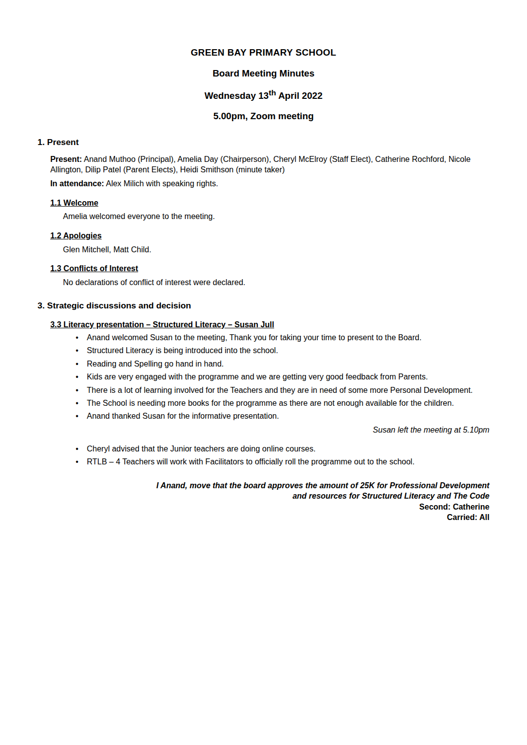GREEN BAY PRIMARY SCHOOL
Board Meeting Minutes
Wednesday 13th April 2022
5.00pm, Zoom meeting
1. Present
Present: Anand Muthoo (Principal), Amelia Day (Chairperson), Cheryl McElroy (Staff Elect), Catherine Rochford, Nicole Allington, Dilip Patel (Parent Elects), Heidi Smithson (minute taker)
In attendance: Alex Milich with speaking rights.
1.1 Welcome
Amelia welcomed everyone to the meeting.
1.2 Apologies
Glen Mitchell, Matt Child.
1.3 Conflicts of Interest
No declarations of conflict of interest were declared.
3. Strategic discussions and decision
3.3 Literacy presentation – Structured Literacy – Susan Jull
Anand welcomed Susan to the meeting, Thank you for taking your time to present to the Board.
Structured Literacy is being introduced into the school.
Reading and Spelling go hand in hand.
Kids are very engaged with the programme and we are getting very good feedback from Parents.
There is a lot of learning involved for the Teachers and they are in need of some more Personal Development.
The School is needing more books for the programme as there are not enough available for the children.
Anand thanked Susan for the informative presentation.
Susan left the meeting at 5.10pm
Cheryl advised that the Junior teachers are doing online courses.
RTLB – 4 Teachers will work with Facilitators to officially roll the programme out to the school.
I Anand, move that the board approves the amount of 25K for Professional Development and resources for Structured Literacy and The Code Second: Catherine Carried: All